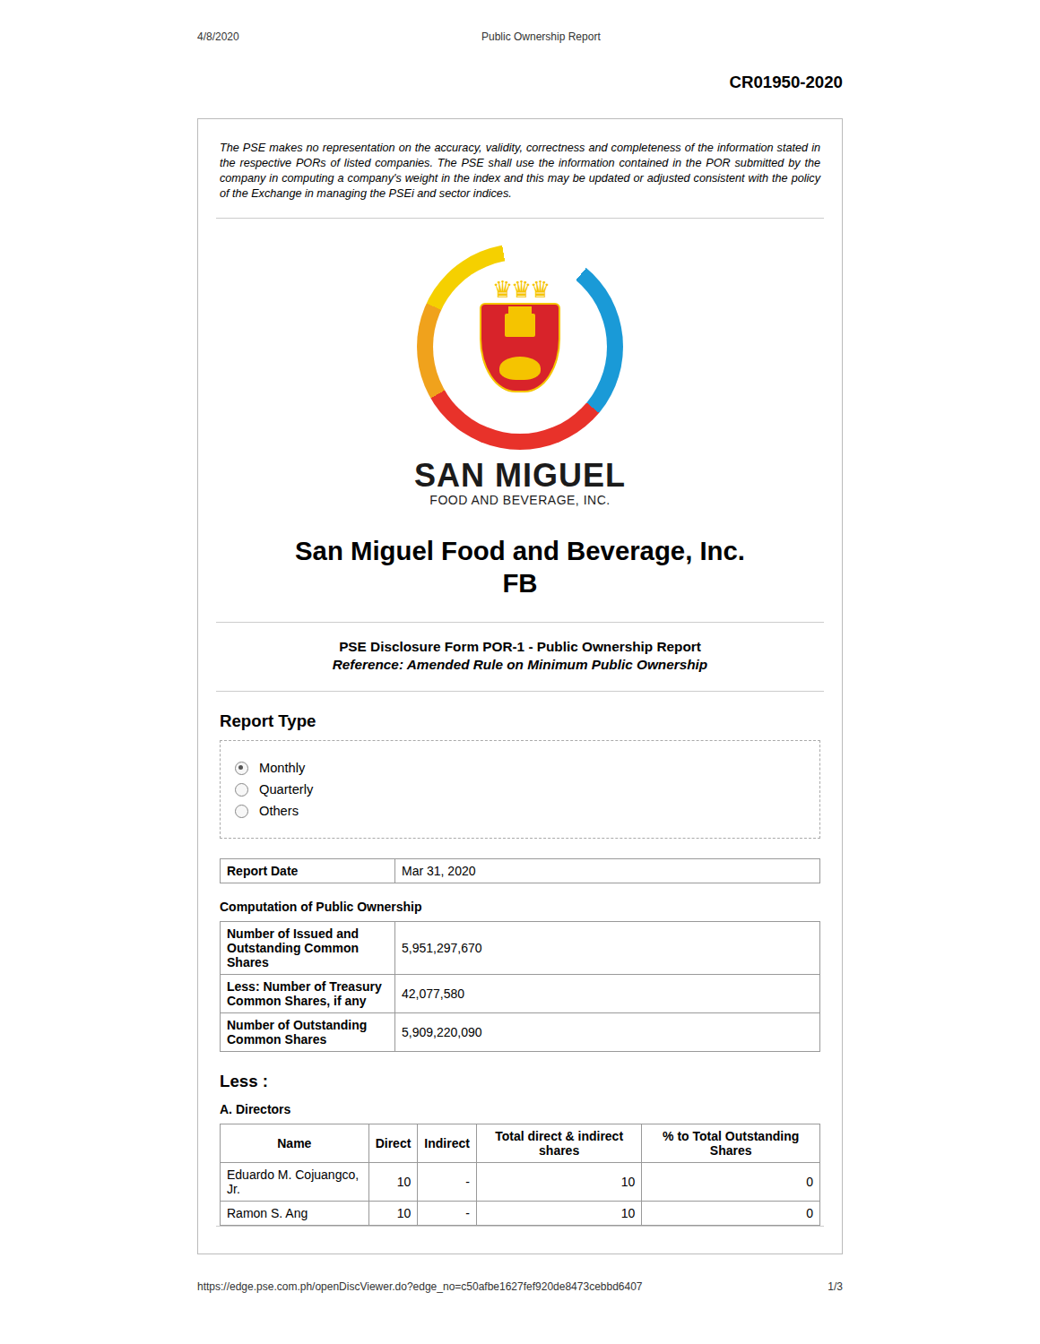4/8/2020
Public Ownership Report
CR01950-2020
The PSE makes no representation on the accuracy, validity, correctness and completeness of the information stated in the respective PORs of listed companies. The PSE shall use the information contained in the POR submitted by the company in computing a company's weight in the index and this may be updated or adjusted consistent with the policy of the Exchange in managing the PSEi and sector indices.
♛♛♛
SAN MIGUEL
FOOD AND BEVERAGE, INC.
San Miguel Food and Beverage, Inc.
FB
PSE Disclosure Form POR-1 - Public Ownership Report
Reference: Amended Rule on Minimum Public Ownership
Report Type
Monthly
Quarterly
Others
| Report Date | Mar 31, 2020 |
Computation of Public Ownership
| Number of Issued and Outstanding Common Shares | 5,951,297,670 |
| Less: Number of Treasury Common Shares, if any | 42,077,580 |
| Number of Outstanding Common Shares | 5,909,220,090 |
Less :
A. Directors
| Name | Direct | Indirect | Total direct & indirect shares | % to Total Outstanding Shares |
| --- | --- | --- | --- | --- |
| Eduardo M. Cojuangco, Jr. | 10 | - | 10 | 0 |
| Ramon S. Ang | 10 | - | 10 | 0 |
https://edge.pse.com.ph/openDiscViewer.do?edge_no=c50afbe1627fef920de8473cebbd6407
1/3